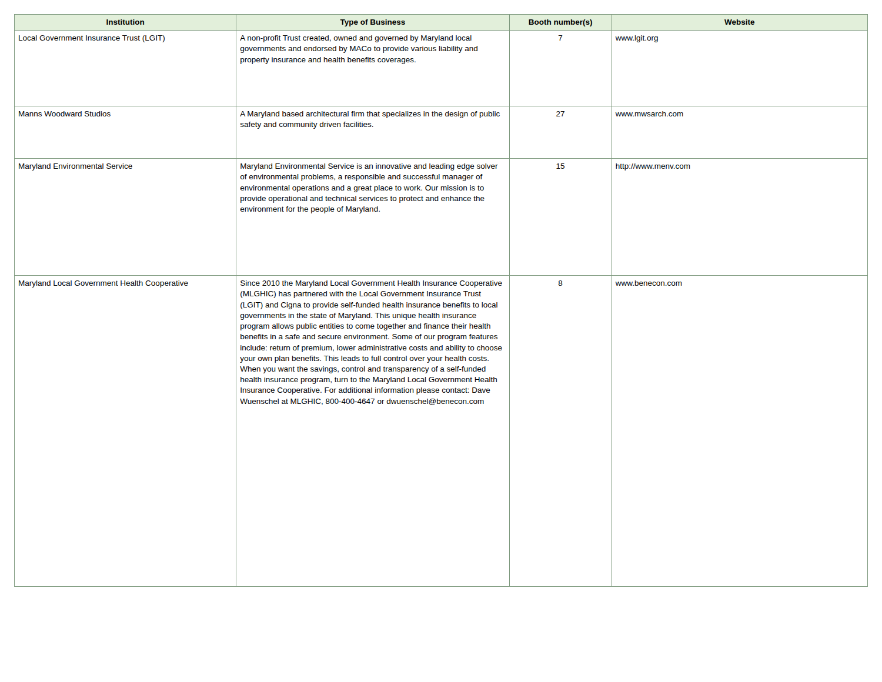| Institution | Type of Business | Booth number(s) | Website |
| --- | --- | --- | --- |
| Local Government Insurance Trust (LGIT) | A non-profit Trust created, owned and governed by Maryland local governments and endorsed by MACo to provide various liability and property insurance and health benefits coverages. | 7 | www.lgit.org |
| Manns Woodward Studios | A Maryland based architectural firm that specializes in the design of public safety and community driven facilities. | 27 | www.mwsarch.com |
| Maryland Environmental Service | Maryland Environmental Service is an innovative and leading edge solver of environmental problems, a responsible and successful manager of environmental operations and a great place to work. Our mission is to provide operational and technical services to protect and enhance the environment for the people of Maryland. | 15 | http://www.menv.com |
| Maryland Local Government Health Cooperative | Since 2010 the Maryland Local Government Health Insurance Cooperative (MLGHIC) has partnered with the Local Government Insurance Trust (LGIT) and Cigna to provide self-funded health insurance benefits to local governments in the state of Maryland. This unique health insurance program allows public entities to come together and finance their health benefits in a safe and secure environment. Some of our program features include: return of premium, lower administrative costs and ability to choose your own plan benefits. This leads to full control over your health costs. When you want the savings, control and transparency of a self-funded health insurance program, turn to the Maryland Local Government Health Insurance Cooperative. For additional information please contact: Dave Wuenschel at MLGHIC, 800-400-4647 or dwuenschel@benecon.com | 8 | www.benecon.com |